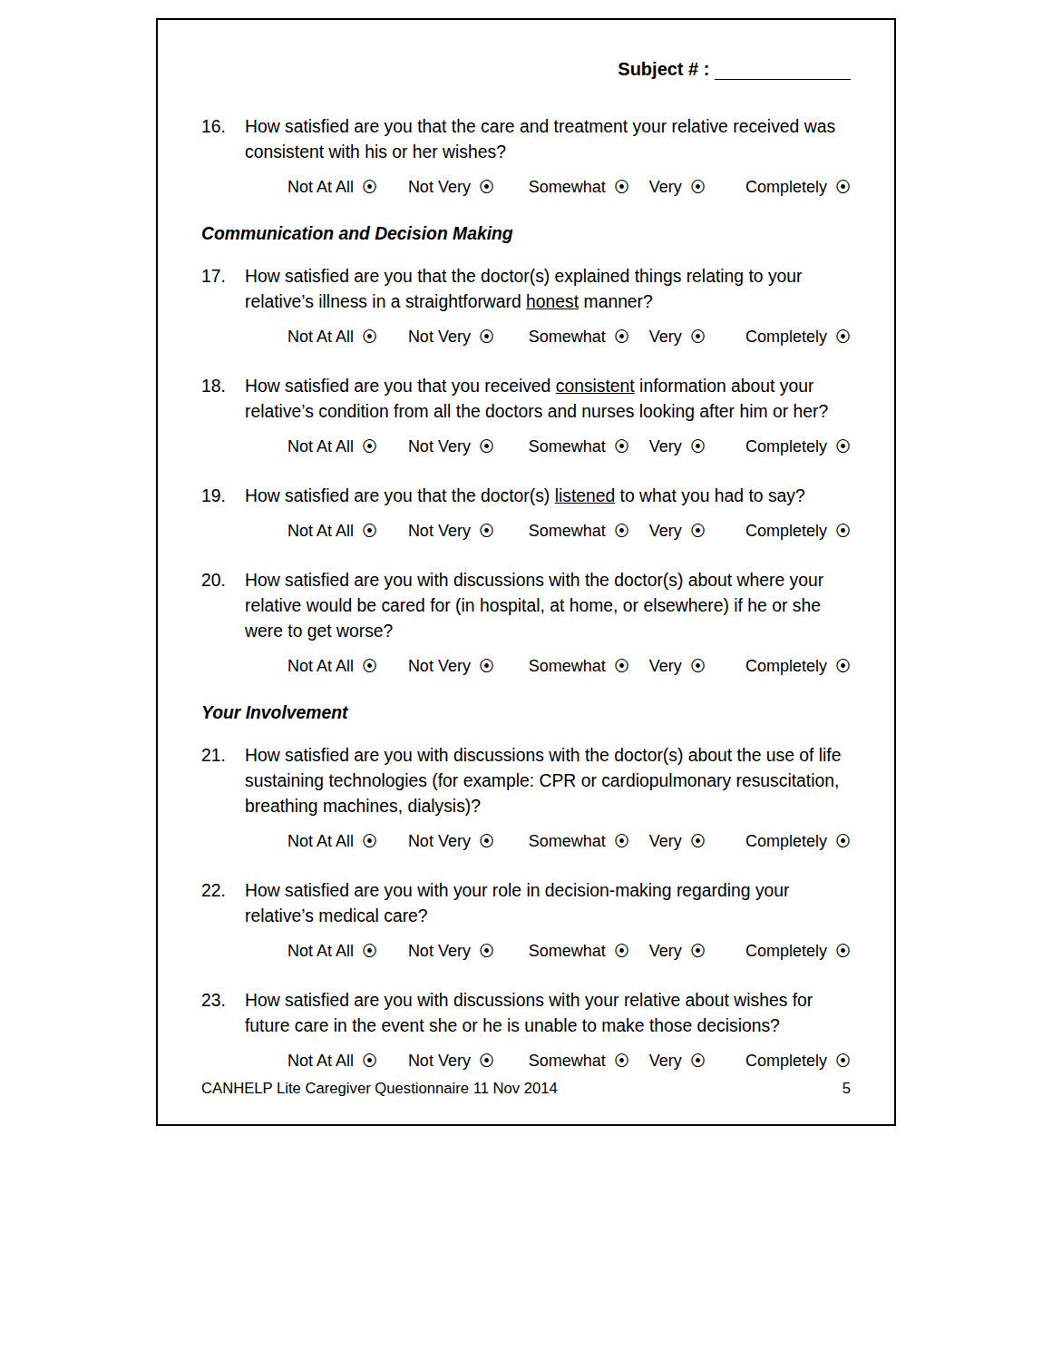Subject # :
16.
How satisfied are you that the care and treatment your relative received was consistent with his or her wishes?
Not At All ⦿ Not Very ⦿ Somewhat ⦿ Very ⦿ Completely ⦿
Communication and Decision Making
17.
How satisfied are you that the doctor(s) explained things relating to your relative’s illness in a straightforward honest manner?
Not At All ⦿ Not Very ⦿ Somewhat ⦿ Very ⦿ Completely ⦿
18.
How satisfied are you that you received consistent information about your relative’s condition from all the doctors and nurses looking after him or her?
Not At All ⦿ Not Very ⦿ Somewhat ⦿ Very ⦿ Completely ⦿
19.
How satisfied are you that the doctor(s) listened to what you had to say?
Not At All ⦿ Not Very ⦿ Somewhat ⦿ Very ⦿ Completely ⦿
20.
How satisfied are you with discussions with the doctor(s) about where your relative would be cared for (in hospital, at home, or elsewhere) if he or she were to get worse?
Not At All ⦿ Not Very ⦿ Somewhat ⦿ Very ⦿ Completely ⦿
Your Involvement
21.
How satisfied are you with discussions with the doctor(s) about the use of life sustaining technologies (for example: CPR or cardiopulmonary resuscitation, breathing machines, dialysis)?
Not At All ⦿ Not Very ⦿ Somewhat ⦿ Very ⦿ Completely ⦿
22.
How satisfied are you with your role in decision-making regarding your relative’s medical care?
Not At All ⦿ Not Very ⦿ Somewhat ⦿ Very ⦿ Completely ⦿
23.
How satisfied are you with discussions with your relative about wishes for future care in the event she or he is unable to make those decisions?
Not At All ⦿ Not Very ⦿ Somewhat ⦿ Very ⦿ Completely ⦿
CANHELP Lite Caregiver Questionnaire 11 Nov 2014 5